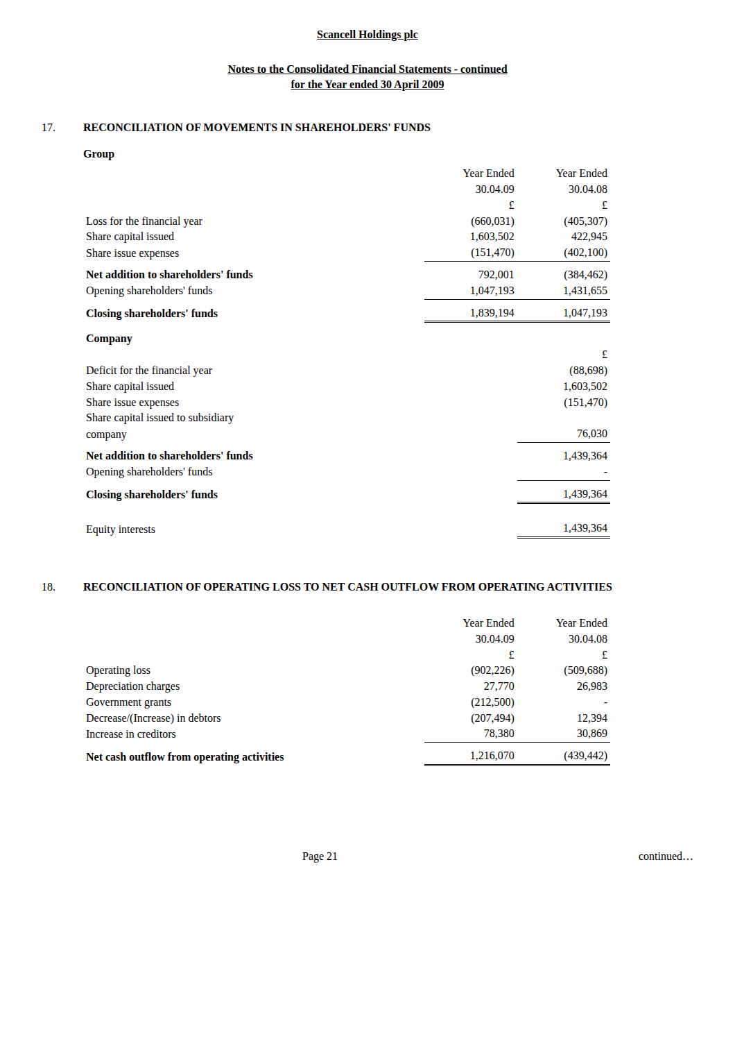Scancell Holdings plc
Notes to the Consolidated Financial Statements - continued
for the Year ended 30 April 2009
17.
RECONCILIATION OF MOVEMENTS IN SHAREHOLDERS' FUNDS
Group
| | Year Ended | Year Ended |
| | 30.04.09 | 30.04.08 |
| | £ | £ |
| Loss for the financial year | (660,031) | (405,307) |
| Share capital issued | 1,603,502 | 422,945 |
| Share issue expenses | (151,470) | (402,100) |
| Net addition to shareholders' funds | 792,001 | (384,462) |
| Opening shareholders' funds | 1,047,193 | 1,431,655 |
| Closing shareholders' funds | 1,839,194 | 1,047,193 |
| Company | | |
| | | £ |
| Deficit for the financial year | | (88,698) |
| Share capital issued | | 1,603,502 |
| Share issue expenses | | (151,470) |
| Share capital issued to subsidiary | | |
| company | | 76,030 |
| Net addition to shareholders' funds | | 1,439,364 |
| Opening shareholders' funds | | - |
| Closing shareholders' funds | | 1,439,364 |
| Equity interests | | 1,439,364 |
18.
RECONCILIATION OF OPERATING LOSS TO NET CASH OUTFLOW FROM OPERATING ACTIVITIES
| | Year Ended | Year Ended |
| | 30.04.09 | 30.04.08 |
| | £ | £ |
| Operating loss | (902,226) | (509,688) |
| Depreciation charges | 27,770 | 26,983 |
| Government grants | (212,500) | - |
| Decrease/(Increase) in debtors | (207,494) | 12,394 |
| Increase in creditors | 78,380 | 30,869 |
| Net cash outflow from operating activities | 1,216,070 | (439,442) |
Page 21
continued…